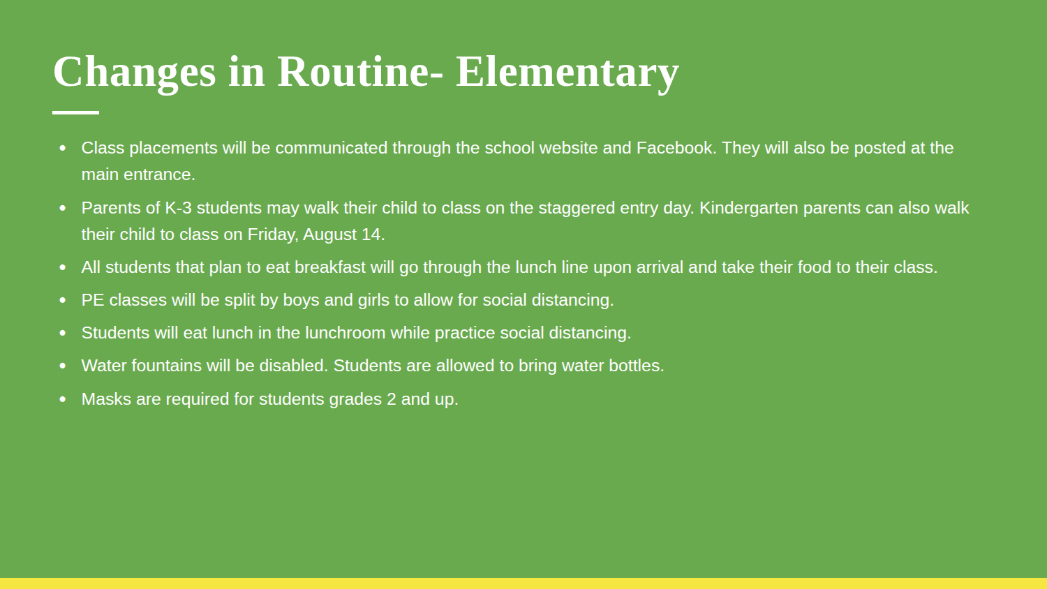Changes in Routine- Elementary
Class placements will be communicated through the school website and Facebook. They will also be posted at the main entrance.
Parents of K-3 students may walk their child to class on the staggered entry day. Kindergarten parents can also walk their child to class on Friday, August 14.
All students that plan to eat breakfast will go through the lunch line upon arrival and take their food to their class.
PE classes will be split by boys and girls to allow for social distancing.
Students will eat lunch in the lunchroom while practice social distancing.
Water fountains will be disabled. Students are allowed to bring water bottles.
Masks are required for students grades 2 and up.